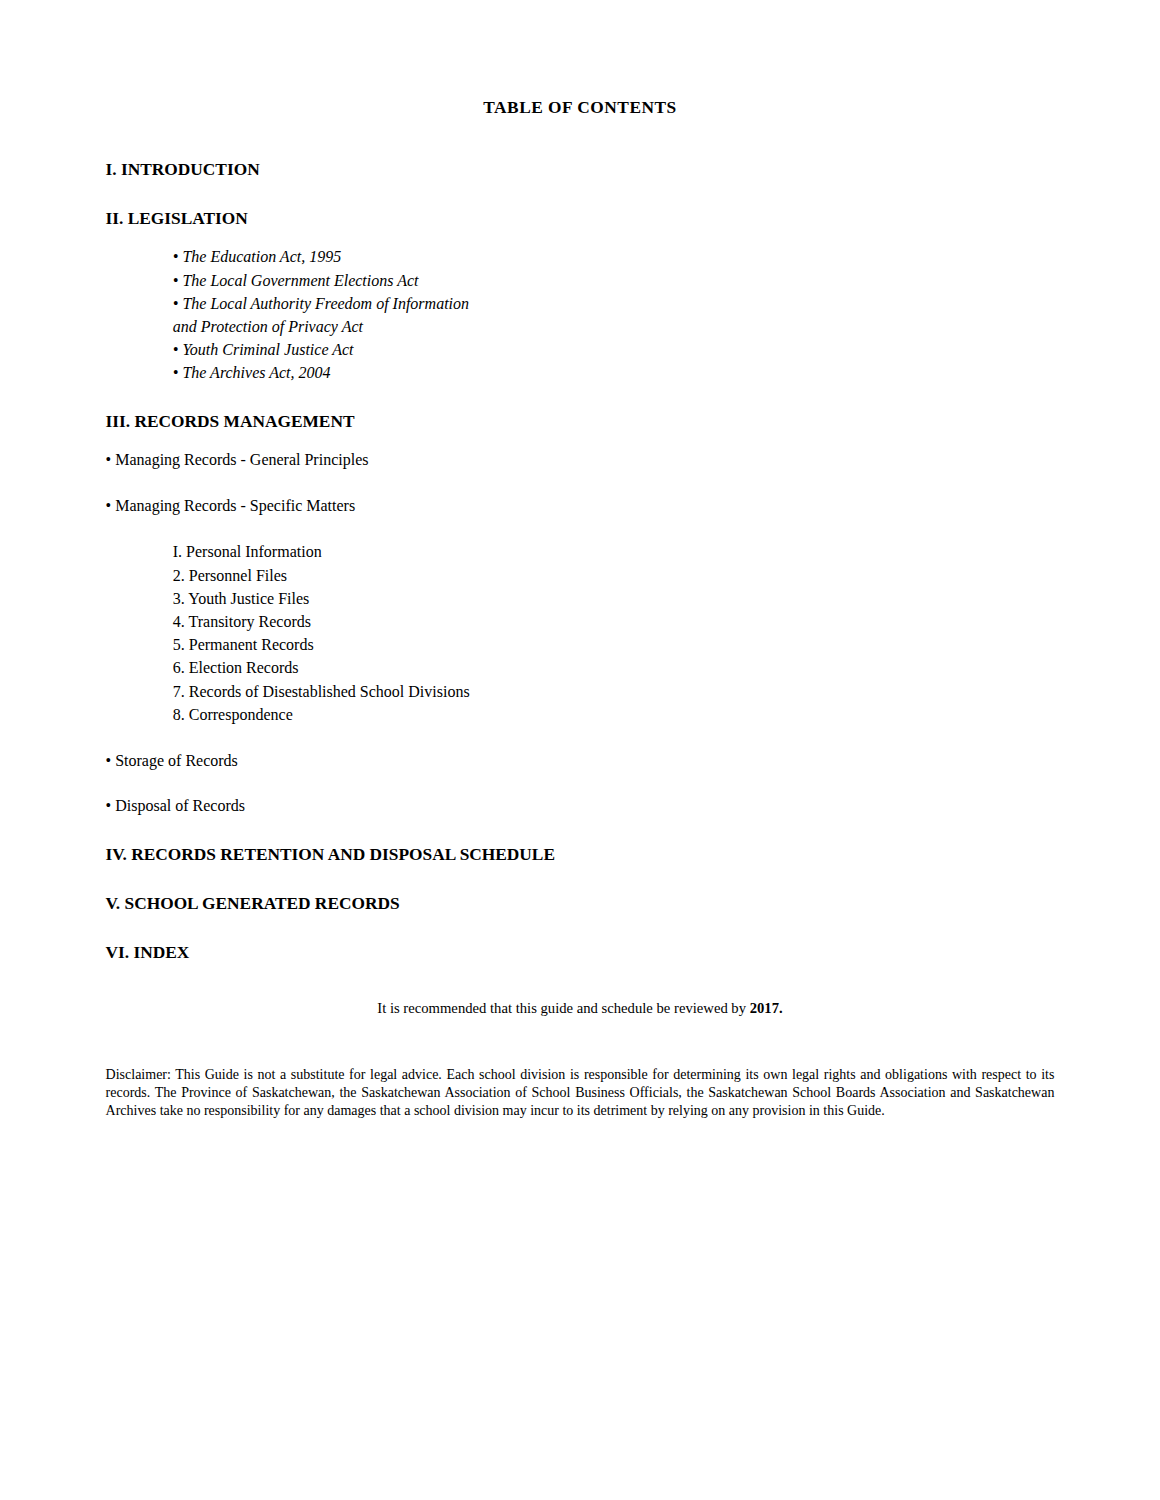TABLE OF CONTENTS
I. INTRODUCTION
II. LEGISLATION
• The Education Act, 1995
• The Local Government Elections Act
• The Local Authority Freedom of Information
and Protection of Privacy Act
• Youth Criminal Justice Act
• The Archives Act, 2004
III. RECORDS MANAGEMENT
• Managing Records - General Principles
• Managing Records - Specific Matters
I. Personal Information
2. Personnel Files
3. Youth Justice Files
4. Transitory Records
5. Permanent Records
6. Election Records
7. Records of Disestablished School Divisions
8. Correspondence
• Storage of Records
• Disposal of Records
IV. RECORDS RETENTION AND DISPOSAL SCHEDULE
V. SCHOOL GENERATED RECORDS
VI. INDEX
It is recommended that this guide and schedule be reviewed by 2017.
Disclaimer: This Guide is not a substitute for legal advice. Each school division is responsible for determining its own legal rights and obligations with respect to its records. The Province of Saskatchewan, the Saskatchewan Association of School Business Officials, the Saskatchewan School Boards Association and Saskatchewan Archives take no responsibility for any damages that a school division may incur to its detriment by relying on any provision in this Guide.